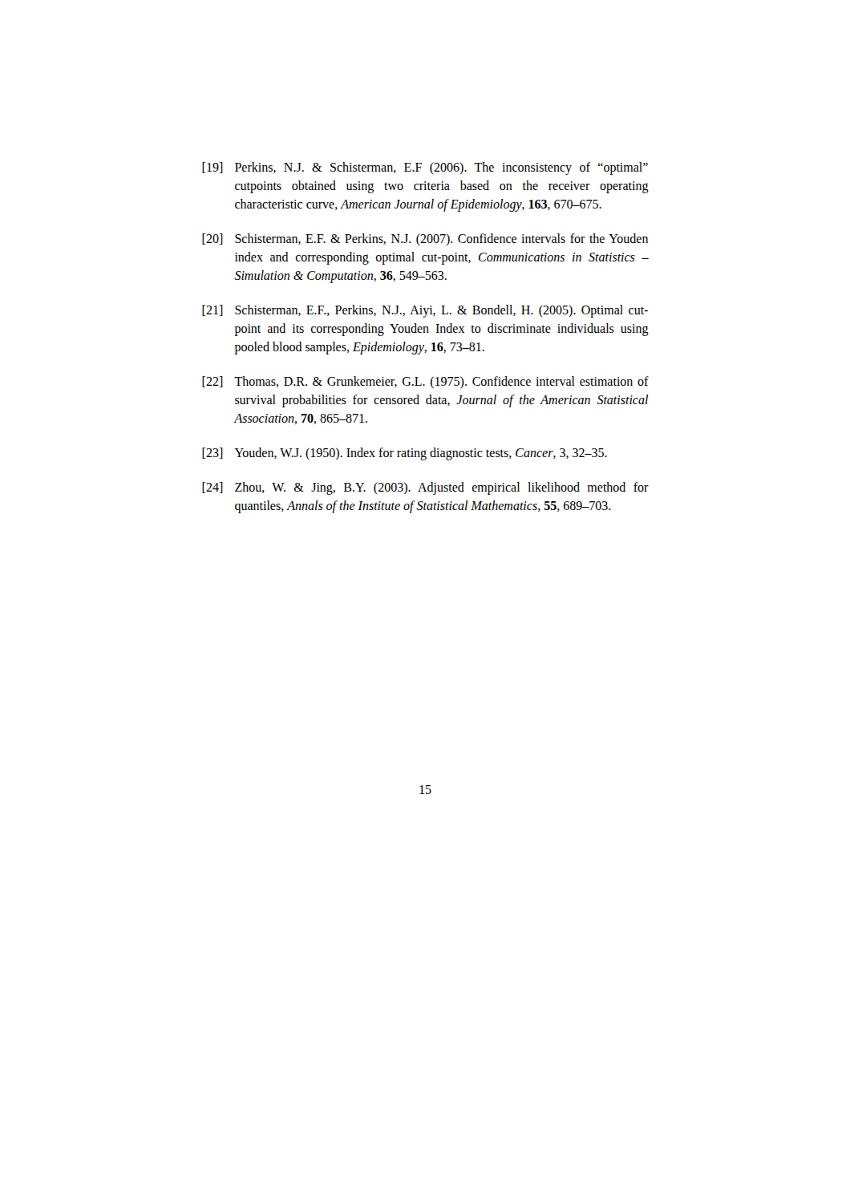[19] Perkins, N.J. & Schisterman, E.F (2006). The inconsistency of “optimal” cutpoints obtained using two criteria based on the receiver operating characteristic curve, American Journal of Epidemiology, 163, 670–675.
[20] Schisterman, E.F. & Perkins, N.J. (2007). Confidence intervals for the Youden index and corresponding optimal cut-point, Communications in Statistics – Simulation & Computation, 36, 549–563.
[21] Schisterman, E.F., Perkins, N.J., Aiyi, L. & Bondell, H. (2005). Optimal cut-point and its corresponding Youden Index to discriminate individuals using pooled blood samples, Epidemiology, 16, 73–81.
[22] Thomas, D.R. & Grunkemeier, G.L. (1975). Confidence interval estimation of survival probabilities for censored data, Journal of the American Statistical Association, 70, 865–871.
[23] Youden, W.J. (1950). Index for rating diagnostic tests, Cancer, 3, 32–35.
[24] Zhou, W. & Jing, B.Y. (2003). Adjusted empirical likelihood method for quantiles, Annals of the Institute of Statistical Mathematics, 55, 689–703.
15